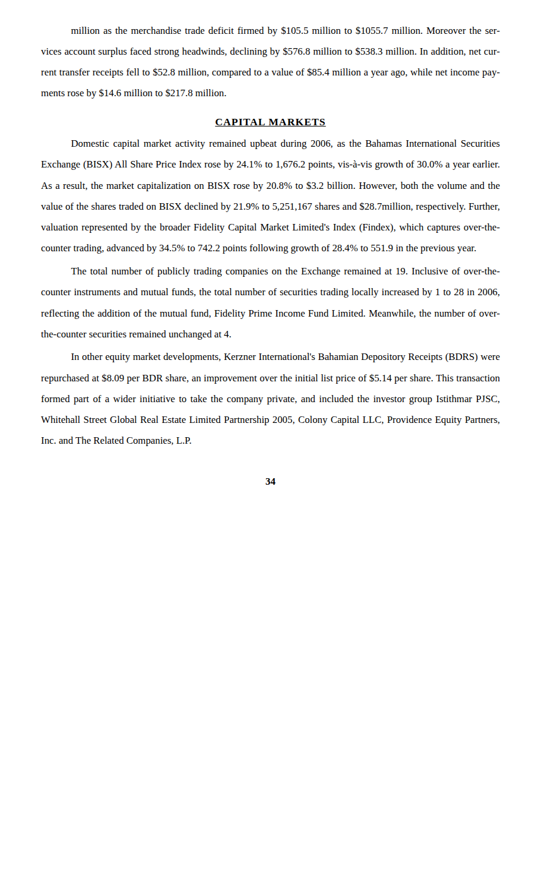million as the merchandise trade deficit firmed by $105.5 million to $1055.7 million. Moreover the services account surplus faced strong headwinds, declining by $576.8 million to $538.3 million. In addition, net current transfer receipts fell to $52.8 million, compared to a value of $85.4 million a year ago, while net income payments rose by $14.6 million to $217.8 million.
CAPITAL MARKETS
Domestic capital market activity remained upbeat during 2006, as the Bahamas International Securities Exchange (BISX) All Share Price Index rose by 24.1% to 1,676.2 points, vis-à-vis growth of 30.0% a year earlier. As a result, the market capitalization on BISX rose by 20.8% to $3.2 billion. However, both the volume and the value of the shares traded on BISX declined by 21.9% to 5,251,167 shares and $28.7million, respectively. Further, valuation represented by the broader Fidelity Capital Market Limited's Index (Findex), which captures over-the-counter trading, advanced by 34.5% to 742.2 points following growth of 28.4% to 551.9 in the previous year.
The total number of publicly trading companies on the Exchange remained at 19. Inclusive of over-the-counter instruments and mutual funds, the total number of securities trading locally increased by 1 to 28 in 2006, reflecting the addition of the mutual fund, Fidelity Prime Income Fund Limited. Meanwhile, the number of over-the-counter securities remained unchanged at 4.
In other equity market developments, Kerzner International's Bahamian Depository Receipts (BDRS) were repurchased at $8.09 per BDR share, an improvement over the initial list price of $5.14 per share. This transaction formed part of a wider initiative to take the company private, and included the investor group Istithmar PJSC, Whitehall Street Global Real Estate Limited Partnership 2005, Colony Capital LLC, Providence Equity Partners, Inc. and The Related Companies, L.P.
34